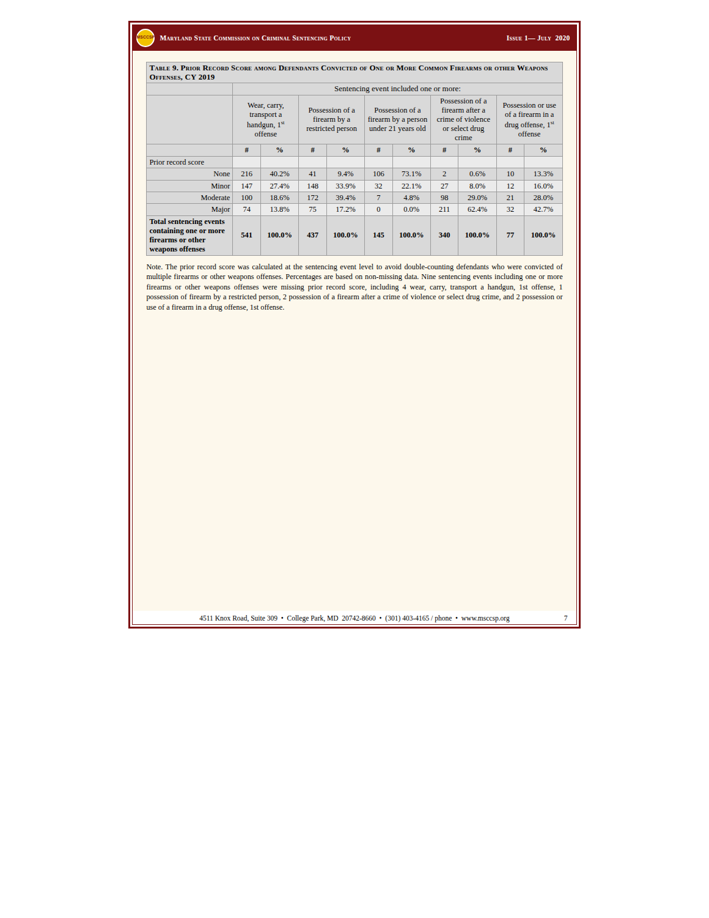MSCCSP
Maryland State Commission on Criminal Sentencing Policy
Issue 1— July 2020
| Table 9. Prior Record Score among Defendants Convicted of One or More Common Firearms or other Weapons Offenses, CY 2019 |
| | Sentencing event included one or more: |
| | Wear, carry, transport a handgun, 1 st offense | Possession of a firearm by a restricted person | Possession of a firearm by a person under 21 years old | Possession of a firearm after a crime of violence or select drug crime | Possession or use of a firearm in a drug offense, 1 st offense |
| | # | % | # | % | # | % | # | % | # | % |
| Prior record score | | | | | | | | | | |
| None | 216 | 40.2% | 41 | 9.4% | 106 | 73.1% | 2 | 0.6% | 10 | 13.3% |
| Minor | 147 | 27.4% | 148 | 33.9% | 32 | 22.1% | 27 | 8.0% | 12 | 16.0% |
| Moderate | 100 | 18.6% | 172 | 39.4% | 7 | 4.8% | 98 | 29.0% | 21 | 28.0% |
| Major | 74 | 13.8% | 75 | 17.2% | 0 | 0.0% | 211 | 62.4% | 32 | 42.7% |
| Total sentencing events containing one or more firearms or other weapons offenses | 541 | 100.0% | 437 | 100.0% | 145 | 100.0% | 340 | 100.0% | 77 | 100.0% |
Note. The prior record score was calculated at the sentencing event level to avoid double-counting defendants who were convicted of multiple firearms or other weapons offenses. Percentages are based on non-missing data. Nine sentencing events including one or more firearms or other weapons offenses were missing prior record score, including 4 wear, carry, transport a handgun, 1st offense, 1 possession of firearm by a restricted person, 2 possession of a firearm after a crime of violence or select drug crime, and 2 possession or use of a firearm in a drug offense, 1st offense.
4511 Knox Road, Suite 309 • College Park, MD 20742-8660 • (301) 403-4165 / phone • www.msccsp.org
7